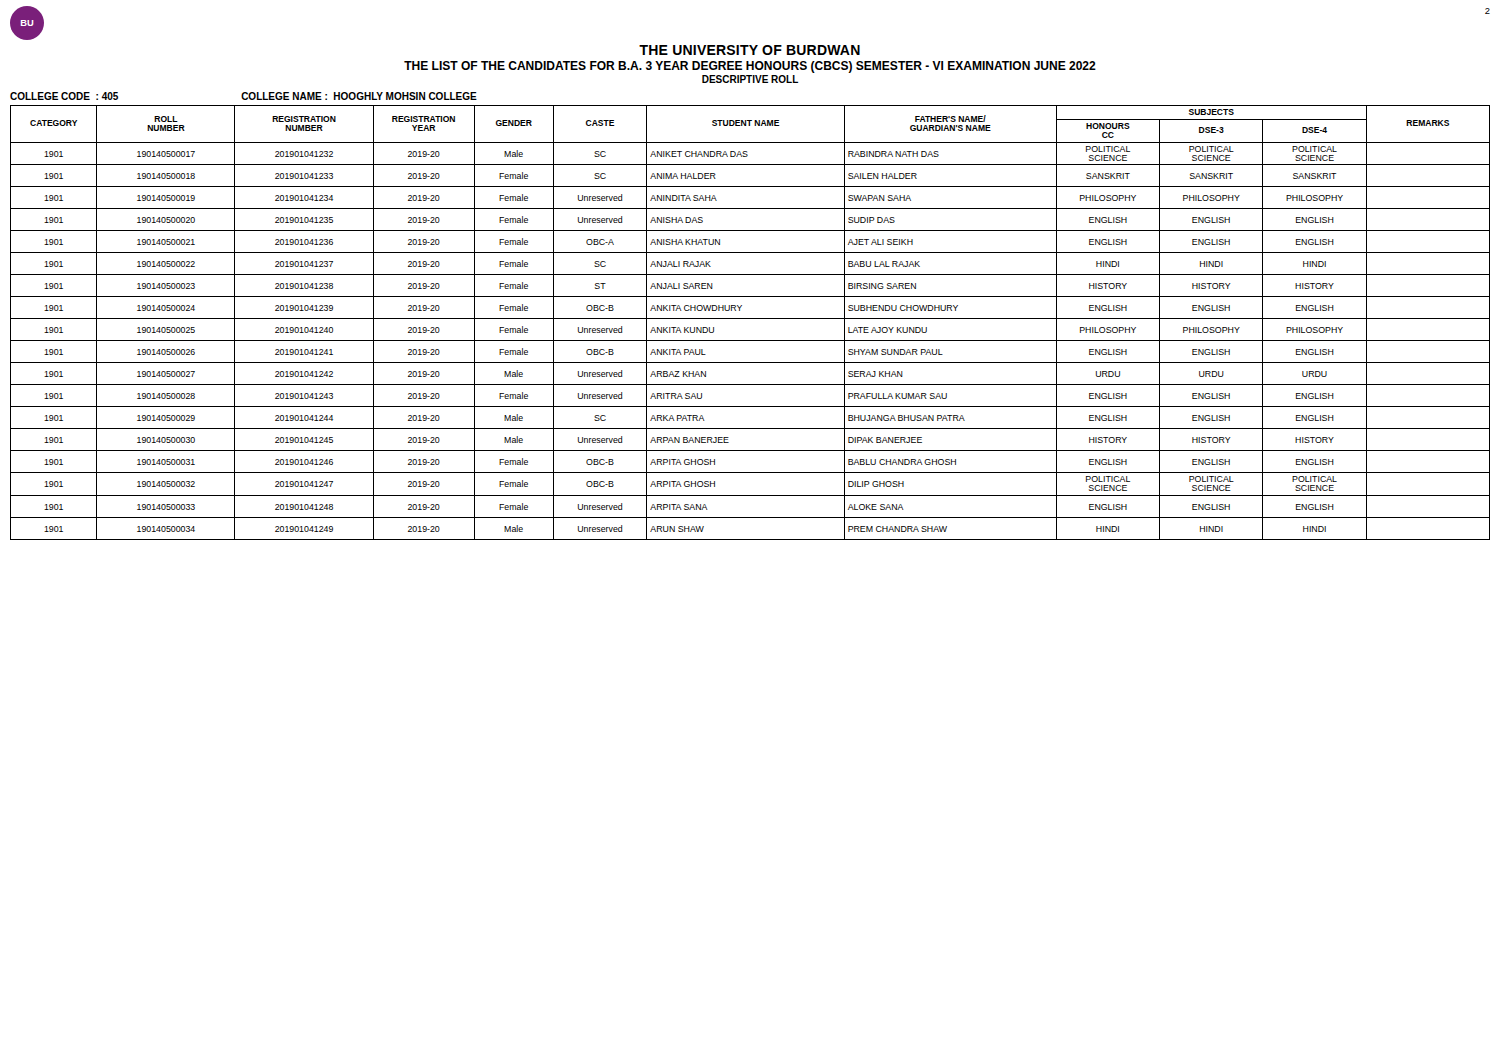2
BU
THE UNIVERSITY OF BURDWAN
THE LIST OF THE CANDIDATES FOR B.A. 3 YEAR DEGREE HONOURS (CBCS) SEMESTER - VI EXAMINATION JUNE 2022
DESCRIPTIVE ROLL
COLLEGE CODE : 405 COLLEGE NAME : HOOGHLY MOHSIN COLLEGE
| CATEGORY | ROLL NUMBER | REGISTRATION NUMBER | REGISTRATION YEAR | GENDER | CASTE | STUDENT NAME | FATHER'S NAME/ GUARDIAN'S NAME | SUBJECTS | REMARKS |
| --- | --- | --- | --- | --- | --- | --- | --- | --- | --- |
| HONOURS CC | DSE-3 | DSE-4 |
| 1901 | 190140500017 | 201901041232 | 2019-20 | Male | SC | ANIKET CHANDRA DAS | RABINDRA NATH DAS | POLITICAL SCIENCE | POLITICAL SCIENCE | POLITICAL SCIENCE | |
| 1901 | 190140500018 | 201901041233 | 2019-20 | Female | SC | ANIMA HALDER | SAILEN HALDER | SANSKRIT | SANSKRIT | SANSKRIT | |
| 1901 | 190140500019 | 201901041234 | 2019-20 | Female | Unreserved | ANINDITA SAHA | SWAPAN SAHA | PHILOSOPHY | PHILOSOPHY | PHILOSOPHY | |
| 1901 | 190140500020 | 201901041235 | 2019-20 | Female | Unreserved | ANISHA DAS | SUDIP DAS | ENGLISH | ENGLISH | ENGLISH | |
| 1901 | 190140500021 | 201901041236 | 2019-20 | Female | OBC-A | ANISHA KHATUN | AJET ALI SEIKH | ENGLISH | ENGLISH | ENGLISH | |
| 1901 | 190140500022 | 201901041237 | 2019-20 | Female | SC | ANJALI RAJAK | BABU LAL RAJAK | HINDI | HINDI | HINDI | |
| 1901 | 190140500023 | 201901041238 | 2019-20 | Female | ST | ANJALI SAREN | BIRSING SAREN | HISTORY | HISTORY | HISTORY | |
| 1901 | 190140500024 | 201901041239 | 2019-20 | Female | OBC-B | ANKITA CHOWDHURY | SUBHENDU CHOWDHURY | ENGLISH | ENGLISH | ENGLISH | |
| 1901 | 190140500025 | 201901041240 | 2019-20 | Female | Unreserved | ANKITA KUNDU | LATE AJOY KUNDU | PHILOSOPHY | PHILOSOPHY | PHILOSOPHY | |
| 1901 | 190140500026 | 201901041241 | 2019-20 | Female | OBC-B | ANKITA PAUL | SHYAM SUNDAR PAUL | ENGLISH | ENGLISH | ENGLISH | |
| 1901 | 190140500027 | 201901041242 | 2019-20 | Male | Unreserved | ARBAZ KHAN | SERAJ KHAN | URDU | URDU | URDU | |
| 1901 | 190140500028 | 201901041243 | 2019-20 | Female | Unreserved | ARITRA SAU | PRAFULLA KUMAR SAU | ENGLISH | ENGLISH | ENGLISH | |
| 1901 | 190140500029 | 201901041244 | 2019-20 | Male | SC | ARKA PATRA | BHUJANGA BHUSAN PATRA | ENGLISH | ENGLISH | ENGLISH | |
| 1901 | 190140500030 | 201901041245 | 2019-20 | Male | Unreserved | ARPAN BANERJEE | DIPAK BANERJEE | HISTORY | HISTORY | HISTORY | |
| 1901 | 190140500031 | 201901041246 | 2019-20 | Female | OBC-B | ARPITA GHOSH | BABLU CHANDRA GHOSH | ENGLISH | ENGLISH | ENGLISH | |
| 1901 | 190140500032 | 201901041247 | 2019-20 | Female | OBC-B | ARPITA GHOSH | DILIP GHOSH | POLITICAL SCIENCE | POLITICAL SCIENCE | POLITICAL SCIENCE | |
| 1901 | 190140500033 | 201901041248 | 2019-20 | Female | Unreserved | ARPITA SANA | ALOKE SANA | ENGLISH | ENGLISH | ENGLISH | |
| 1901 | 190140500034 | 201901041249 | 2019-20 | Male | Unreserved | ARUN SHAW | PREM CHANDRA SHAW | HINDI | HINDI | HINDI | |